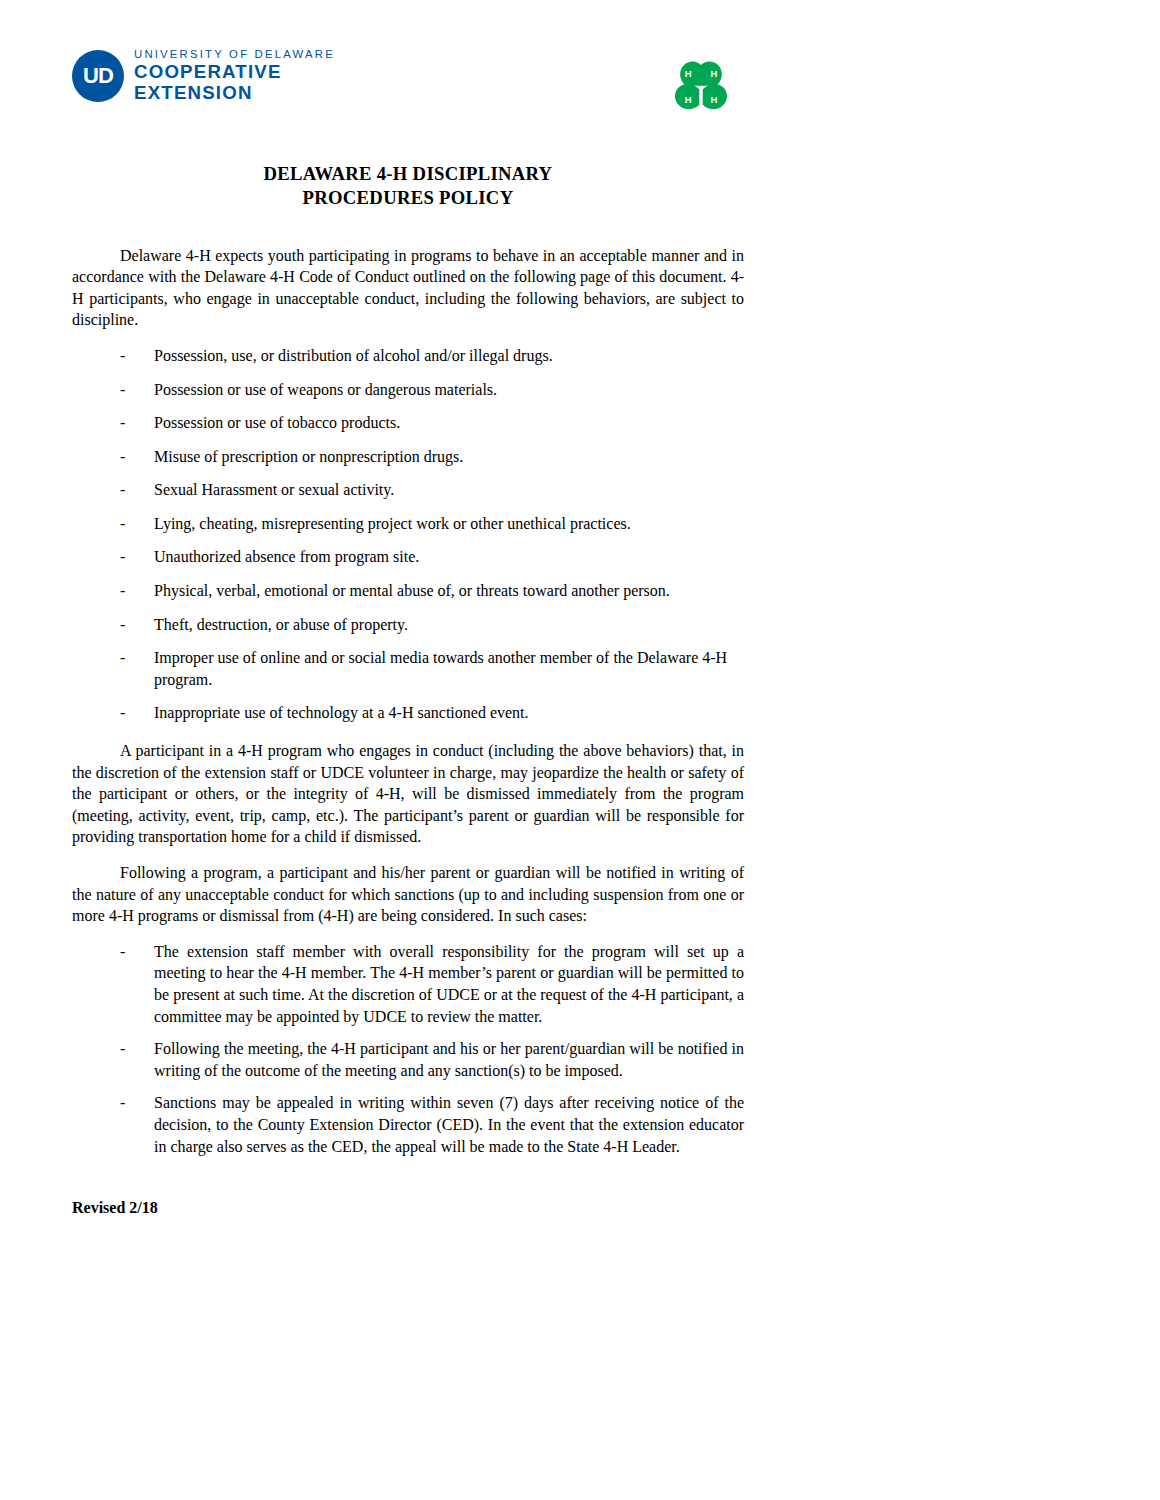UD
UNIVERSITY OF DELAWARE
COOPERATIVE
EXTENSION
H H H H
DELAWARE 4-H DISCIPLINARY
PROCEDURES POLICY
Delaware 4-H expects youth participating in programs to behave in an acceptable manner and in accordance with the Delaware 4-H Code of Conduct outlined on the following page of this document. 4-H participants, who engage in unacceptable conduct, including the following behaviors, are subject to discipline.
Possession, use, or distribution of alcohol and/or illegal drugs.
Possession or use of weapons or dangerous materials.
Possession or use of tobacco products.
Misuse of prescription or nonprescription drugs.
Sexual Harassment or sexual activity.
Lying, cheating, misrepresenting project work or other unethical practices.
Unauthorized absence from program site.
Physical, verbal, emotional or mental abuse of, or threats toward another person.
Theft, destruction, or abuse of property.
Improper use of online and or social media towards another member of the Delaware 4-H program.
Inappropriate use of technology at a 4-H sanctioned event.
A participant in a 4-H program who engages in conduct (including the above behaviors) that, in the discretion of the extension staff or UDCE volunteer in charge, may jeopardize the health or safety of the participant or others, or the integrity of 4-H, will be dismissed immediately from the program (meeting, activity, event, trip, camp, etc.). The participant’s parent or guardian will be responsible for providing transportation home for a child if dismissed.
Following a program, a participant and his/her parent or guardian will be notified in writing of the nature of any unacceptable conduct for which sanctions (up to and including suspension from one or more 4-H programs or dismissal from (4-H) are being considered. In such cases:
The extension staff member with overall responsibility for the program will set up a meeting to hear the 4-H member. The 4-H member’s parent or guardian will be permitted to be present at such time. At the discretion of UDCE or at the request of the 4-H participant, a committee may be appointed by UDCE to review the matter.
Following the meeting, the 4-H participant and his or her parent/guardian will be notified in writing of the outcome of the meeting and any sanction(s) to be imposed.
Sanctions may be appealed in writing within seven (7) days after receiving notice of the decision, to the County Extension Director (CED). In the event that the extension educator in charge also serves as the CED, the appeal will be made to the State 4-H Leader.
Revised 2/18